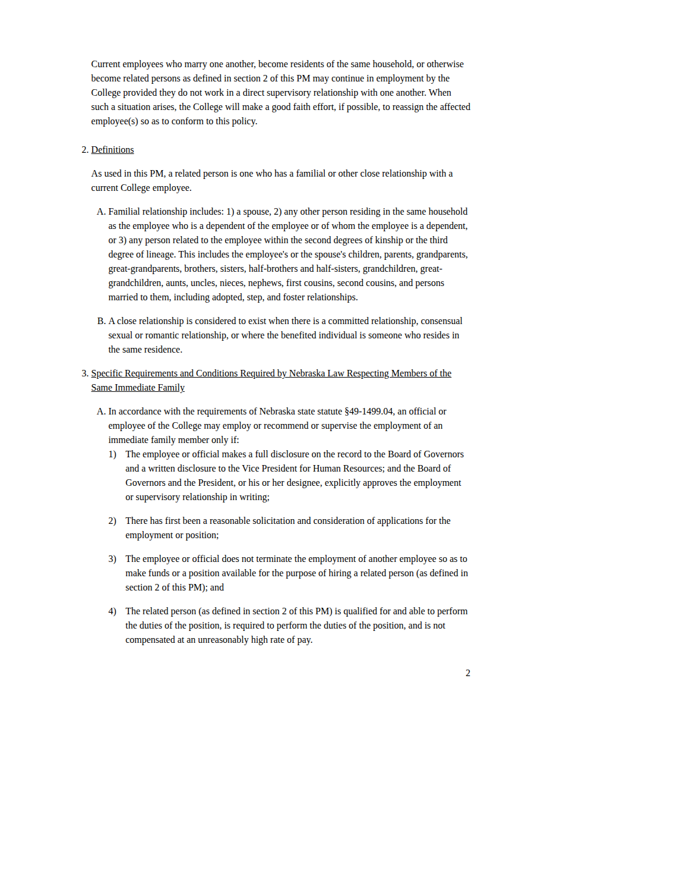Current employees who marry one another, become residents of the same household, or otherwise become related persons as defined in section 2 of this PM may continue in employment by the College provided they do not work in a direct supervisory relationship with one another. When such a situation arises, the College will make a good faith effort, if possible, to reassign the affected employee(s) so as to conform to this policy.
Definitions
As used in this PM, a related person is one who has a familial or other close relationship with a current College employee.
Familial relationship includes: 1) a spouse, 2) any other person residing in the same household as the employee who is a dependent of the employee or of whom the employee is a dependent, or 3) any person related to the employee within the second degrees of kinship or the third degree of lineage. This includes the employee's or the spouse's children, parents, grandparents, great-grandparents, brothers, sisters, half-brothers and half-sisters, grandchildren, great-grandchildren, aunts, uncles, nieces, nephews, first cousins, second cousins, and persons married to them, including adopted, step, and foster relationships.
A close relationship is considered to exist when there is a committed relationship, consensual sexual or romantic relationship, or where the benefited individual is someone who resides in the same residence.
Specific Requirements and Conditions Required by Nebraska Law Respecting Members of the Same Immediate Family
In accordance with the requirements of Nebraska state statute §49-1499.04, an official or employee of the College may employ or recommend or supervise the employment of an immediate family member only if:
The employee or official makes a full disclosure on the record to the Board of Governors and a written disclosure to the Vice President for Human Resources; and the Board of Governors and the President, or his or her designee, explicitly approves the employment or supervisory relationship in writing;
There has first been a reasonable solicitation and consideration of applications for the employment or position;
The employee or official does not terminate the employment of another employee so as to make funds or a position available for the purpose of hiring a related person (as defined in section 2 of this PM); and
The related person (as defined in section 2 of this PM) is qualified for and able to perform the duties of the position, is required to perform the duties of the position, and is not compensated at an unreasonably high rate of pay.
2